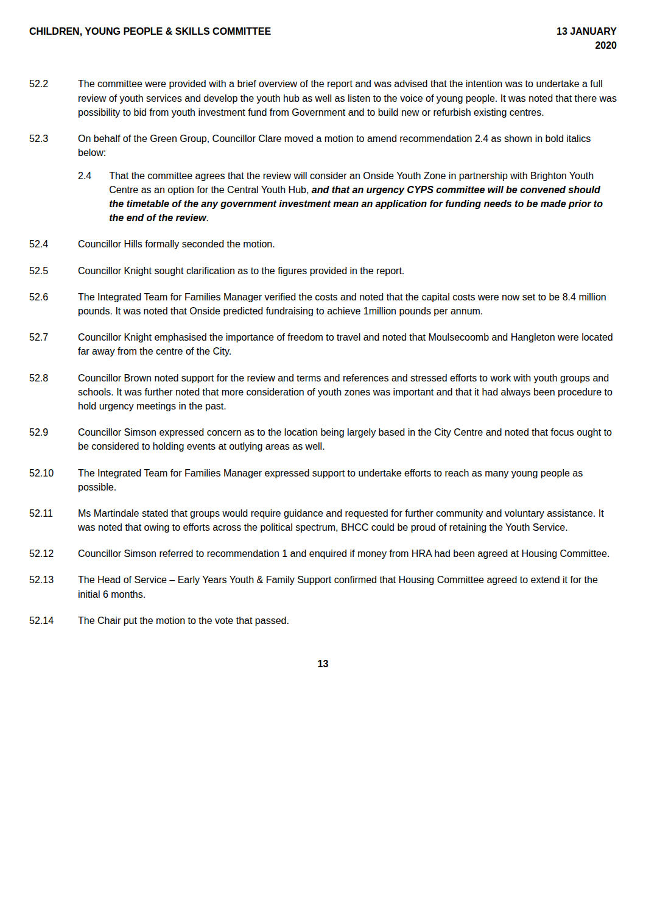CHILDREN, YOUNG PEOPLE & SKILLS COMMITTEE
13 JANUARY
2020
52.2 The committee were provided with a brief overview of the report and was advised that the intention was to undertake a full review of youth services and develop the youth hub as well as listen to the voice of young people. It was noted that there was possibility to bid from youth investment fund from Government and to build new or refurbish existing centres.
52.3 On behalf of the Green Group, Councillor Clare moved a motion to amend recommendation 2.4 as shown in bold italics below:
2.4 That the committee agrees that the review will consider an Onside Youth Zone in partnership with Brighton Youth Centre as an option for the Central Youth Hub, and that an urgency CYPS committee will be convened should the timetable of the any government investment mean an application for funding needs to be made prior to the end of the review.
52.4 Councillor Hills formally seconded the motion.
52.5 Councillor Knight sought clarification as to the figures provided in the report.
52.6 The Integrated Team for Families Manager verified the costs and noted that the capital costs were now set to be 8.4 million pounds. It was noted that Onside predicted fundraising to achieve 1million pounds per annum.
52.7 Councillor Knight emphasised the importance of freedom to travel and noted that Moulsecoomb and Hangleton were located far away from the centre of the City.
52.8 Councillor Brown noted support for the review and terms and references and stressed efforts to work with youth groups and schools. It was further noted that more consideration of youth zones was important and that it had always been procedure to hold urgency meetings in the past.
52.9 Councillor Simson expressed concern as to the location being largely based in the City Centre and noted that focus ought to be considered to holding events at outlying areas as well.
52.10 The Integrated Team for Families Manager expressed support to undertake efforts to reach as many young people as possible.
52.11 Ms Martindale stated that groups would require guidance and requested for further community and voluntary assistance. It was noted that owing to efforts across the political spectrum, BHCC could be proud of retaining the Youth Service.
52.12 Councillor Simson referred to recommendation 1 and enquired if money from HRA had been agreed at Housing Committee.
52.13 The Head of Service – Early Years Youth & Family Support confirmed that Housing Committee agreed to extend it for the initial 6 months.
52.14 The Chair put the motion to the vote that passed.
13